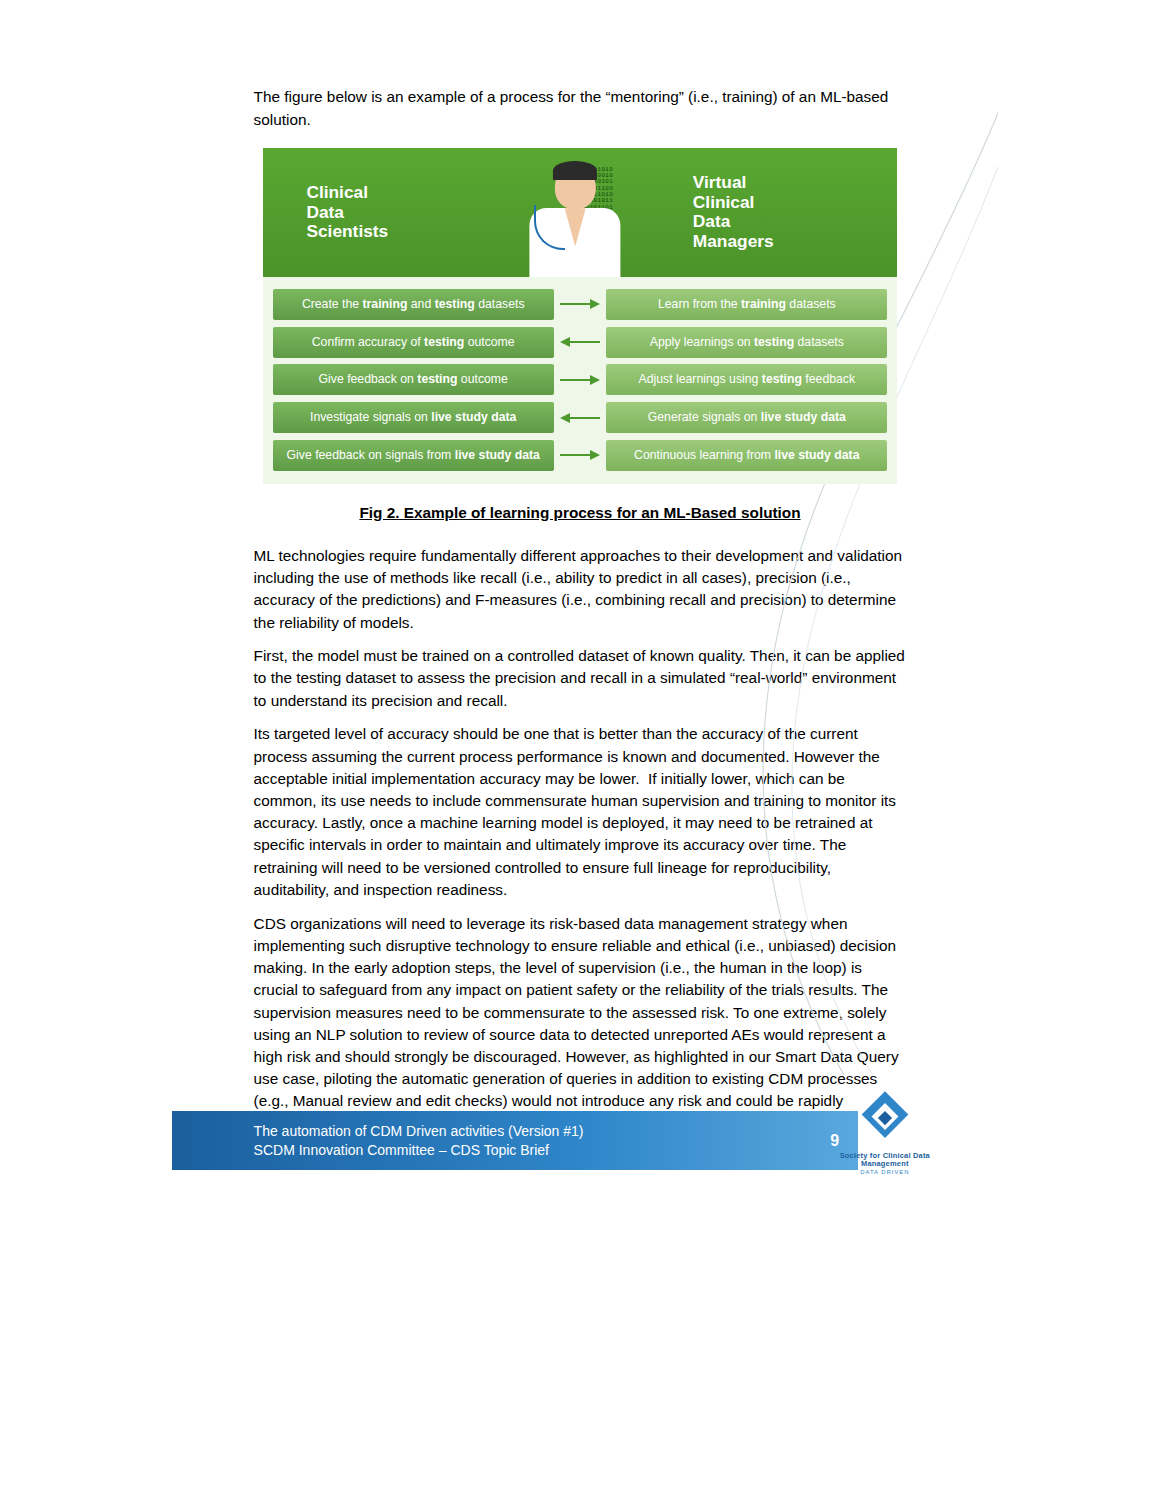The figure below is an example of a process for the “mentoring” (i.e., training) of an ML-based solution.
Clinical
Data
Scientists
01001010
11010010
00110101
10101100
01011010
11001011
00101101
Virtual
Clinical
Data
Managers
Create the training and testing datasets
Learn from the training datasets
Confirm accuracy of testing outcome
Apply learnings on testing datasets
Give feedback on testing outcome
Adjust learnings using testing feedback
Investigate signals on live study data
Generate signals on live study data
Give feedback on signals from live study data
Continuous learning from live study data
Fig 2. Example of learning process for an ML-Based solution
ML technologies require fundamentally different approaches to their development and validation including the use of methods like recall (i.e., ability to predict in all cases), precision (i.e., accuracy of the predictions) and F-measures (i.e., combining recall and precision) to determine the reliability of models.
First, the model must be trained on a controlled dataset of known quality. Then, it can be applied to the testing dataset to assess the precision and recall in a simulated “real-world” environment to understand its precision and recall.
Its targeted level of accuracy should be one that is better than the accuracy of the current process assuming the current process performance is known and documented. However the acceptable initial implementation accuracy may be lower. If initially lower, which can be common, its use needs to include commensurate human supervision and training to monitor its accuracy. Lastly, once a machine learning model is deployed, it may need to be retrained at specific intervals in order to maintain and ultimately improve its accuracy over time. The retraining will need to be versioned controlled to ensure full lineage for reproducibility, auditability, and inspection readiness.
CDS organizations will need to leverage its risk-based data management strategy when implementing such disruptive technology to ensure reliable and ethical (i.e., unbiased) decision making. In the early adoption steps, the level of supervision (i.e., the human in the loop) is crucial to safeguard from any impact on patient safety or the reliability of the trials results. The supervision measures need to be commensurate to the assessed risk. To one extreme, solely using an NLP solution to review of source data to detected unreported AEs would represent a high risk and should strongly be discouraged. However, as highlighted in our Smart Data Query use case, piloting the automatic generation of queries in addition to existing CDM processes (e.g., Manual review and edit checks) would not introduce any risk and could be rapidly deployed to independently identify discrepancies in the non-critical data.
The automation of CDM Driven activities (Version #1)
SCDM Innovation Committee – CDS Topic Brief
9
Society for Clinical Data Management
DATA DRIVEN